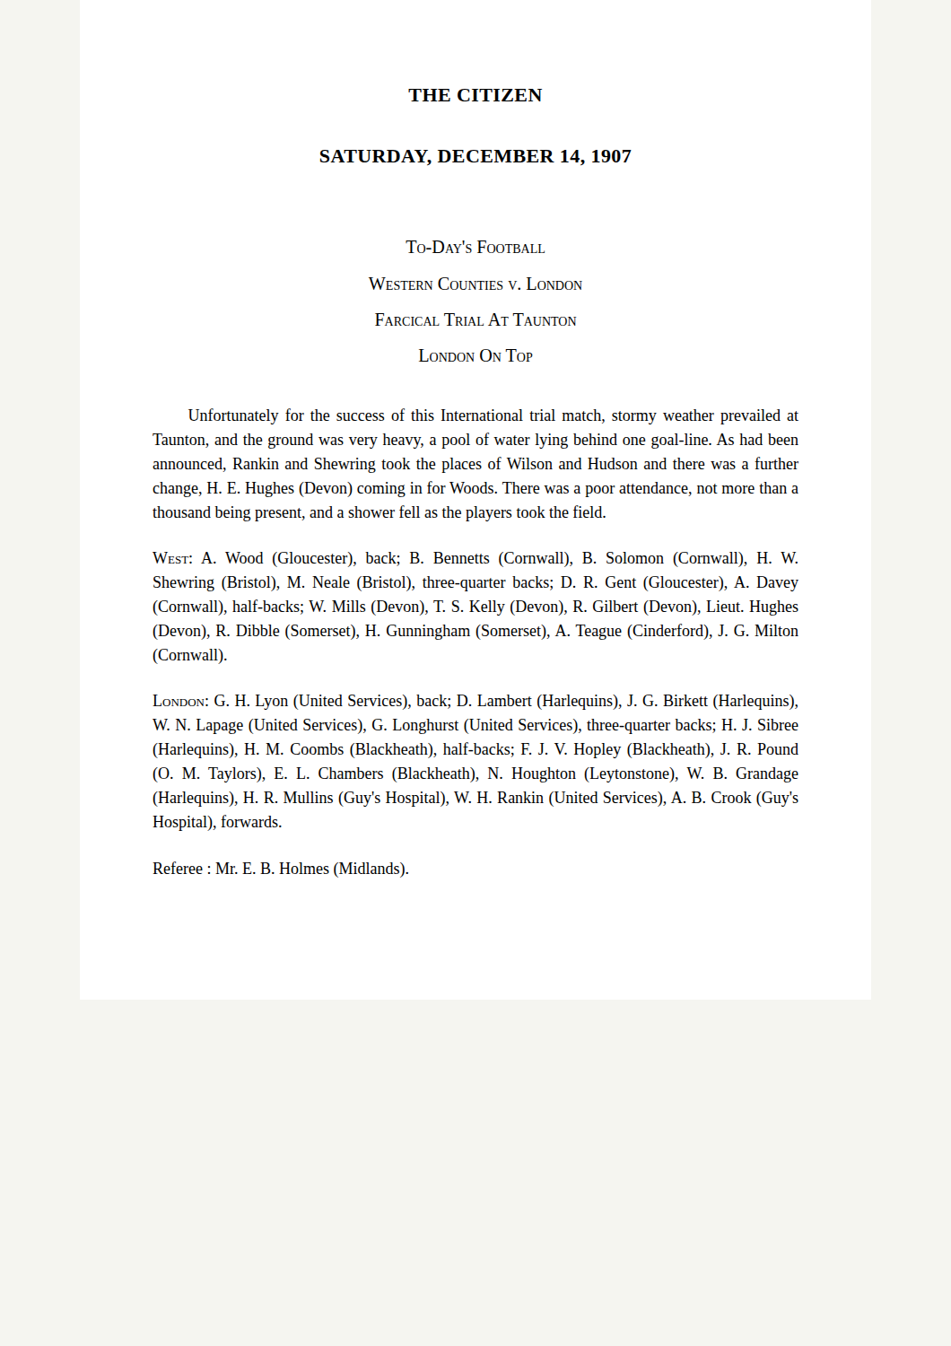THE CITIZEN
SATURDAY, DECEMBER 14, 1907
To-Day's Football
Western Counties v. London
Farcical Trial At Taunton
London On Top
Unfortunately for the success of this International trial match, stormy weather prevailed at Taunton, and the ground was very heavy, a pool of water lying behind one goal-line. As had been announced, Rankin and Shewring took the places of Wilson and Hudson and there was a further change, H. E. Hughes (Devon) coming in for Woods. There was a poor attendance, not more than a thousand being present, and a shower fell as the players took the field.
West: A. Wood (Gloucester), back; B. Bennetts (Cornwall), B. Solomon (Cornwall), H. W. Shewring (Bristol), M. Neale (Bristol), three-quarter backs; D. R. Gent (Gloucester), A. Davey (Cornwall), half-backs; W. Mills (Devon), T. S. Kelly (Devon), R. Gilbert (Devon), Lieut. Hughes (Devon), R. Dibble (Somerset), H. Gunningham (Somerset), A. Teague (Cinderford), J. G. Milton (Cornwall).
London: G. H. Lyon (United Services), back; D. Lambert (Harlequins), J. G. Birkett (Harlequins), W. N. Lapage (United Services), G. Longhurst (United Services), three-quarter backs; H. J. Sibree (Harlequins), H. M. Coombs (Blackheath), half-backs; F. J. V. Hopley (Blackheath), J. R. Pound (O. M. Taylors), E. L. Chambers (Blackheath), N. Houghton (Leytonstone), W. B. Grandage (Harlequins), H. R. Mullins (Guy's Hospital), W. H. Rankin (United Services), A. B. Crook (Guy's Hospital), forwards.
Referee : Mr. E. B. Holmes (Midlands).